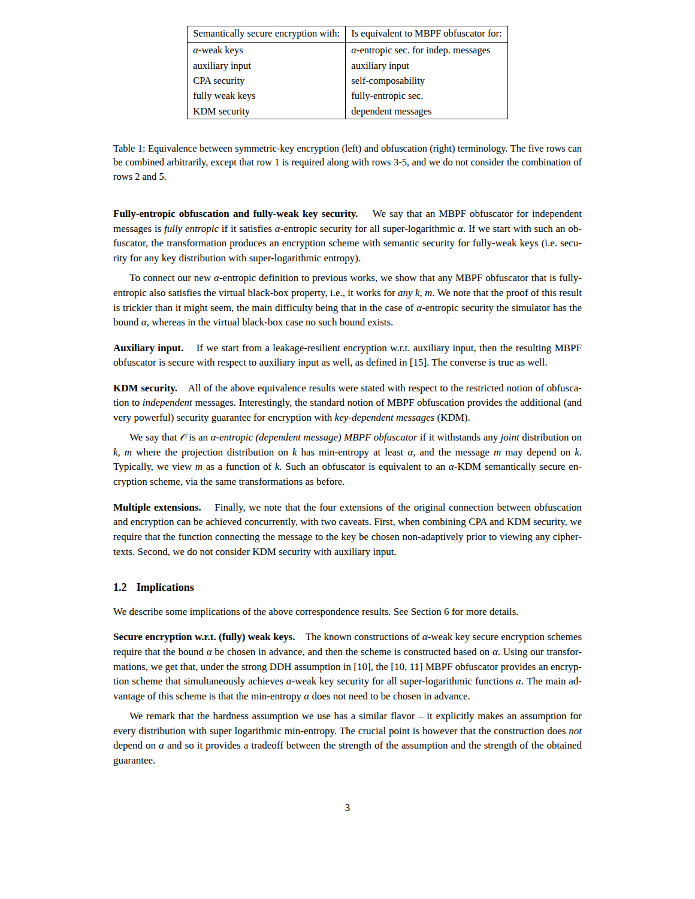| Semantically secure encryption with: | Is equivalent to MBPF obfuscator for: |
| α -weak keys | α -entropic sec. for indep. messages |
| auxiliary input | auxiliary input |
| CPA security | self-composability |
| fully weak keys | fully-entropic sec. |
| KDM security | dependent messages |
Table 1: Equivalence between symmetric-key encryption (left) and obfuscation (right) terminology. The five rows can be combined arbitrarily, except that row 1 is required along with rows 3-5, and we do not consider the combination of rows 2 and 5.
Fully-entropic obfuscation and fully-weak key security. We say that an MBPF obfuscator for independent messages is fully entropic if it satisfies α-entropic security for all super-logarithmic α. If we start with such an obfuscator, the transformation produces an encryption scheme with semantic security for fully-weak keys (i.e. security for any key distribution with super-logarithmic entropy).
To connect our new α-entropic definition to previous works, we show that any MBPF obfuscator that is fully-entropic also satisfies the virtual black-box property, i.e., it works for any k, m. We note that the proof of this result is trickier than it might seem, the main difficulty being that in the case of α-entropic security the simulator has the bound α, whereas in the virtual black-box case no such bound exists.
Auxiliary input. If we start from a leakage-resilient encryption w.r.t. auxiliary input, then the resulting MBPF obfuscator is secure with respect to auxiliary input as well, as defined in [15]. The converse is true as well.
KDM security. All of the above equivalence results were stated with respect to the restricted notion of obfuscation to independent messages. Interestingly, the standard notion of MBPF obfuscation provides the additional (and very powerful) security guarantee for encryption with key-dependent messages (KDM).
We say that 𝒪 is an α-entropic (dependent message) MBPF obfuscator if it withstands any joint distribution on k, m where the projection distribution on k has min-entropy at least α, and the message m may depend on k. Typically, we view m as a function of k. Such an obfuscator is equivalent to an α-KDM semantically secure encryption scheme, via the same transformations as before.
Multiple extensions. Finally, we note that the four extensions of the original connection between obfuscation and encryption can be achieved concurrently, with two caveats. First, when combining CPA and KDM security, we require that the function connecting the message to the key be chosen non-adaptively prior to viewing any ciphertexts. Second, we do not consider KDM security with auxiliary input.
1.2 Implications
We describe some implications of the above correspondence results. See Section 6 for more details.
Secure encryption w.r.t. (fully) weak keys. The known constructions of α-weak key secure encryption schemes require that the bound α be chosen in advance, and then the scheme is constructed based on α. Using our transformations, we get that, under the strong DDH assumption in [10], the [10, 11] MBPF obfuscator provides an encryption scheme that simultaneously achieves α-weak key security for all super-logarithmic functions α. The main advantage of this scheme is that the min-entropy α does not need to be chosen in advance.
We remark that the hardness assumption we use has a similar flavor – it explicitly makes an assumption for every distribution with super logarithmic min-entropy. The crucial point is however that the construction does not depend on α and so it provides a tradeoff between the strength of the assumption and the strength of the obtained guarantee.
3